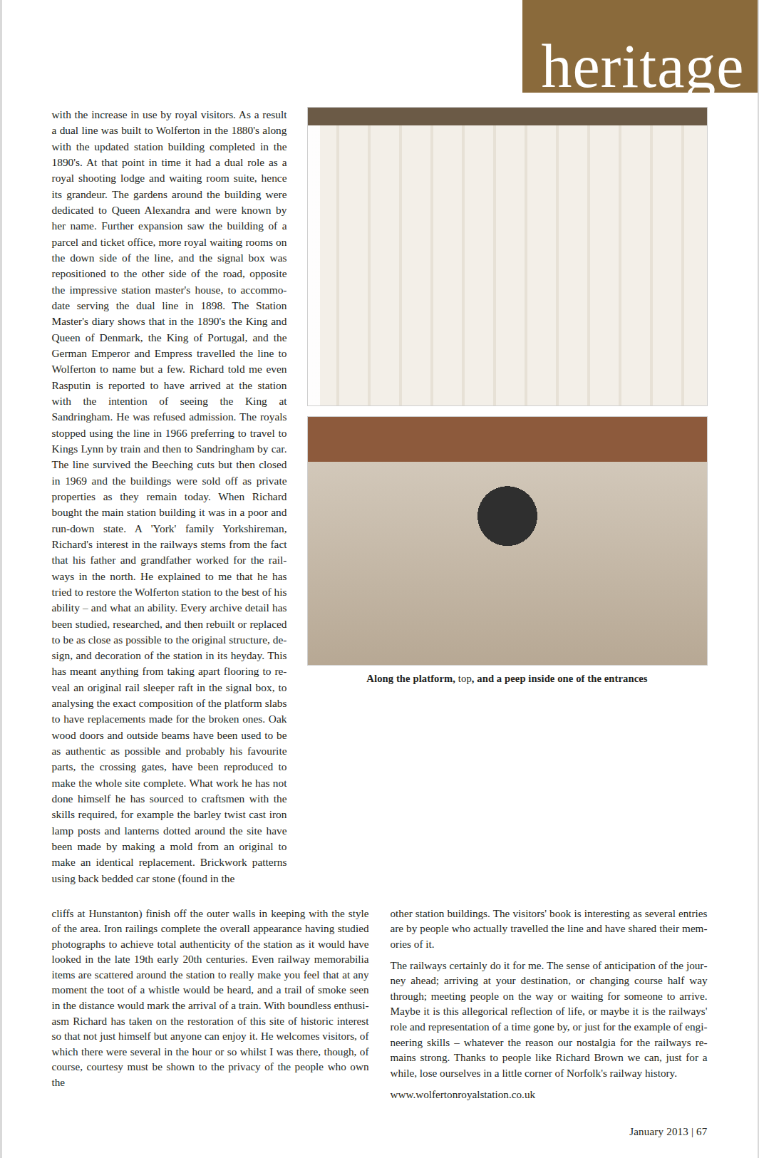heritage
with the increase in use by royal visitors. As a result a dual line was built to Wolferton in the 1880's along with the updated station building completed in the 1890's. At that point in time it had a dual role as a royal shooting lodge and waiting room suite, hence its grandeur. The gardens around the building were dedicated to Queen Alexandra and were known by her name. Further expansion saw the building of a parcel and ticket office, more royal waiting rooms on the down side of the line, and the signal box was repositioned to the other side of the road, opposite the impressive station master's house, to accommodate serving the dual line in 1898. The Station Master's diary shows that in the 1890's the King and Queen of Denmark, the King of Portugal, and the German Emperor and Empress travelled the line to Wolferton to name but a few. Richard told me even Rasputin is reported to have arrived at the station with the intention of seeing the King at Sandringham. He was refused admission. The royals stopped using the line in 1966 preferring to travel to Kings Lynn by train and then to Sandringham by car. The line survived the Beeching cuts but then closed in 1969 and the buildings were sold off as private properties as they remain today. When Richard bought the main station building it was in a poor and run-down state. A 'York' family Yorkshireman, Richard's interest in the railways stems from the fact that his father and grandfather worked for the railways in the north. He explained to me that he has tried to restore the Wolferton station to the best of his ability – and what an ability. Every archive detail has been studied, researched, and then rebuilt or replaced to be as close as possible to the original structure, design, and decoration of the station in its heyday. This has meant anything from taking apart flooring to reveal an original rail sleeper raft in the signal box, to analysing the exact composition of the platform slabs to have replacements made for the broken ones. Oak wood doors and outside beams have been used to be as authentic as possible and probably his favourite parts, the crossing gates, have been reproduced to make the whole site complete. What work he has not done himself he has sourced to craftsmen with the skills required, for example the barley twist cast iron lamp posts and lanterns dotted around the site have been made by making a mold from an original to make an identical replacement. Brickwork patterns using back bedded car stone (found in the
Along the platform, top, and a peep inside one of the entrances
cliffs at Hunstanton) finish off the outer walls in keeping with the style of the area. Iron railings complete the overall appearance having studied photographs to achieve total authenticity of the station as it would have looked in the late 19th early 20th centuries. Even railway memorabilia items are scattered around the station to really make you feel that at any moment the toot of a whistle would be heard, and a trail of smoke seen in the distance would mark the arrival of a train. With boundless enthusiasm Richard has taken on the restoration of this site of historic interest so that not just himself but anyone can enjoy it. He welcomes visitors, of which there were several in the hour or so whilst I was there, though, of course, courtesy must be shown to the privacy of the people who own the
other station buildings. The visitors' book is interesting as several entries are by people who actually travelled the line and have shared their memories of it.
The railways certainly do it for me. The sense of anticipation of the journey ahead; arriving at your destination, or changing course half way through; meeting people on the way or waiting for someone to arrive. Maybe it is this allegorical reflection of life, or maybe it is the railways' role and representation of a time gone by, or just for the example of engineering skills – whatever the reason our nostalgia for the railways remains strong. Thanks to people like Richard Brown we can, just for a while, lose ourselves in a little corner of Norfolk's railway history.
www.wolfertonroyalstation.co.uk
January 2013 | 67